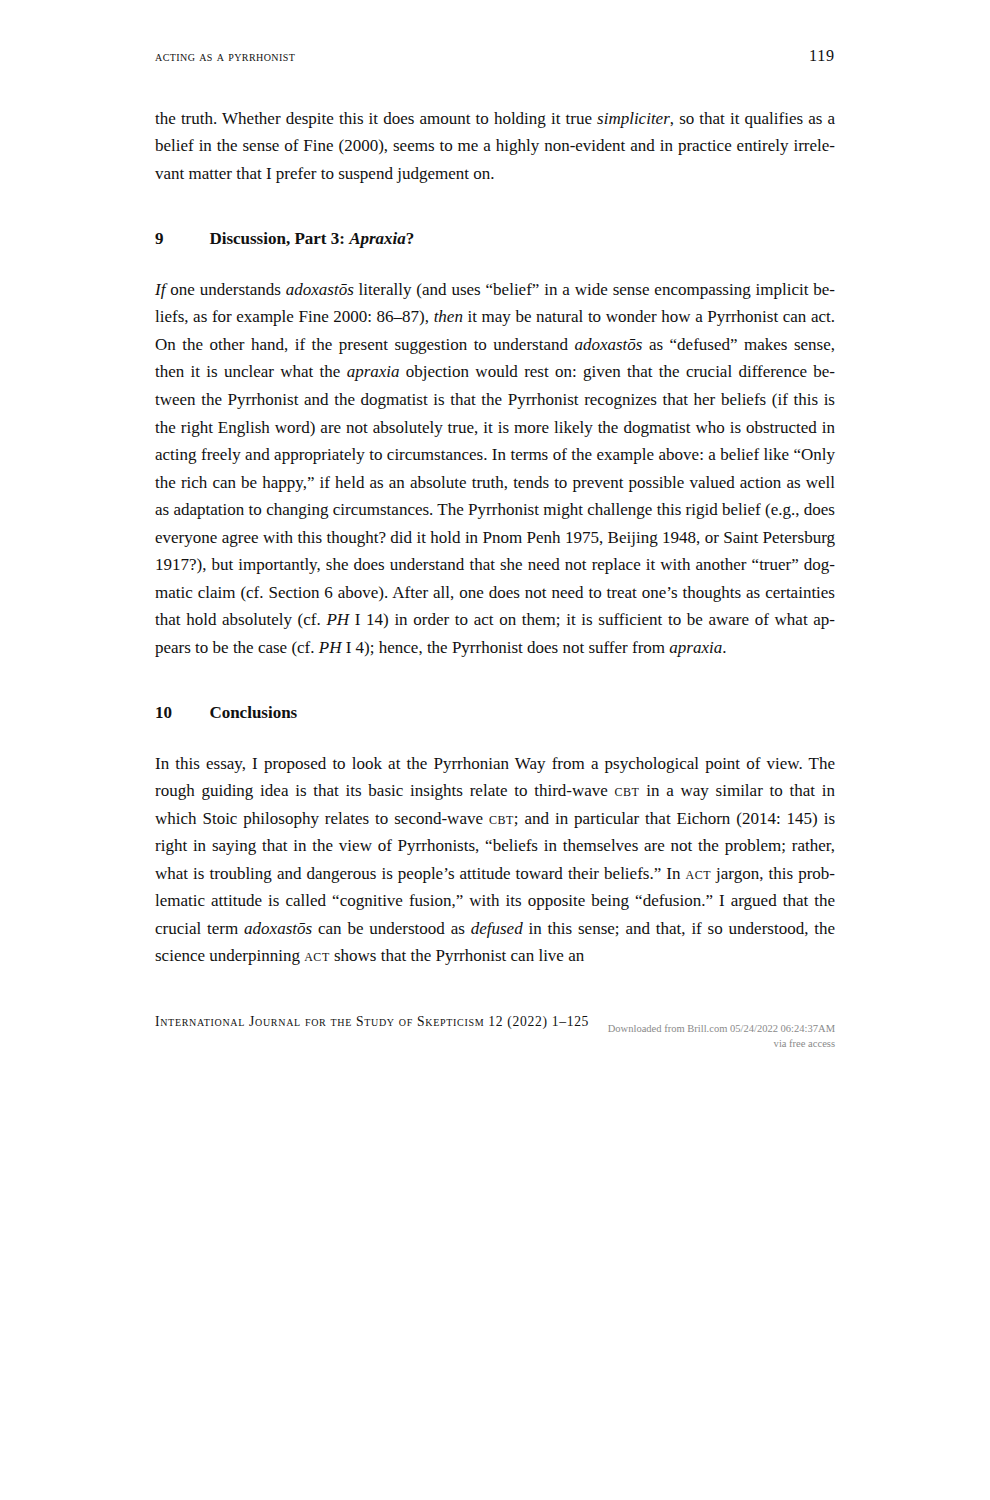Acting as a Pyrrhonist 119
the truth. Whether despite this it does amount to holding it true simpliciter, so that it qualifies as a belief in the sense of Fine (2000), seems to me a highly non-evident and in practice entirely irrelevant matter that I prefer to suspend judgement on.
9 Discussion, Part 3: Apraxia?
If one understands adoxastōs literally (and uses “belief” in a wide sense encompassing implicit beliefs, as for example Fine 2000: 86–87), then it may be natural to wonder how a Pyrrhonist can act. On the other hand, if the present suggestion to understand adoxastōs as “defused” makes sense, then it is unclear what the apraxia objection would rest on: given that the crucial difference between the Pyrrhonist and the dogmatist is that the Pyrrhonist recognizes that her beliefs (if this is the right English word) are not absolutely true, it is more likely the dogmatist who is obstructed in acting freely and appropriately to circumstances. In terms of the example above: a belief like “Only the rich can be happy,” if held as an absolute truth, tends to prevent possible valued action as well as adaptation to changing circumstances. The Pyrrhonist might challenge this rigid belief (e.g., does everyone agree with this thought? did it hold in Pnom Penh 1975, Beijing 1948, or Saint Petersburg 1917?), but importantly, she does understand that she need not replace it with another “truer” dogmatic claim (cf. Section 6 above). After all, one does not need to treat one’s thoughts as certainties that hold absolutely (cf. PH I 14) in order to act on them; it is sufficient to be aware of what appears to be the case (cf. PH I 4); hence, the Pyrrhonist does not suffer from apraxia.
10 Conclusions
In this essay, I proposed to look at the Pyrrhonian Way from a psychological point of view. The rough guiding idea is that its basic insights relate to third-wave cbt in a way similar to that in which Stoic philosophy relates to second-wave cbt; and in particular that Eichorn (2014: 145) is right in saying that in the view of Pyrrhonists, “beliefs in themselves are not the problem; rather, what is troubling and dangerous is people’s attitude toward their beliefs.” In act jargon, this problematic attitude is called “cognitive fusion,” with its opposite being “defusion.” I argued that the crucial term adoxastōs can be understood as defused in this sense; and that, if so understood, the science underpinning act shows that the Pyrrhonist can live an
International Journal for the Study of Skepticism 12 (2022) 1–125 Downloaded from Brill.com 05/24/2022 06:24:37AM via free access